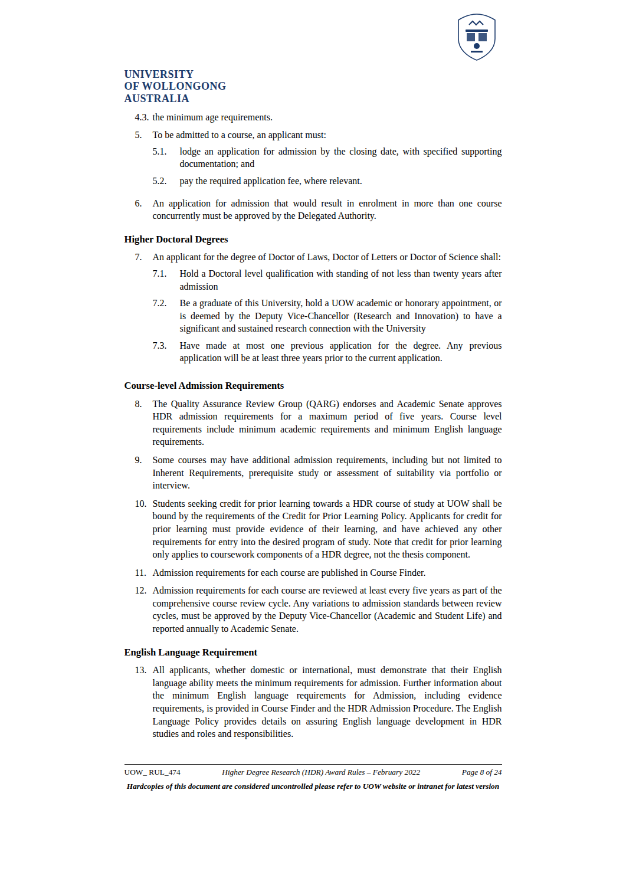UNIVERSITY
OF WOLLONGONG
AUSTRALIA
4.3. the minimum age requirements.
5. To be admitted to a course, an applicant must:
5.1. lodge an application for admission by the closing date, with specified supporting documentation; and
5.2. pay the required application fee, where relevant.
6. An application for admission that would result in enrolment in more than one course concurrently must be approved by the Delegated Authority.
Higher Doctoral Degrees
7. An applicant for the degree of Doctor of Laws, Doctor of Letters or Doctor of Science shall:
7.1. Hold a Doctoral level qualification with standing of not less than twenty years after admission
7.2. Be a graduate of this University, hold a UOW academic or honorary appointment, or is deemed by the Deputy Vice-Chancellor (Research and Innovation) to have a significant and sustained research connection with the University
7.3. Have made at most one previous application for the degree. Any previous application will be at least three years prior to the current application.
Course-level Admission Requirements
8. The Quality Assurance Review Group (QARG) endorses and Academic Senate approves HDR admission requirements for a maximum period of five years. Course level requirements include minimum academic requirements and minimum English language requirements.
9. Some courses may have additional admission requirements, including but not limited to Inherent Requirements, prerequisite study or assessment of suitability via portfolio or interview.
10. Students seeking credit for prior learning towards a HDR course of study at UOW shall be bound by the requirements of the Credit for Prior Learning Policy. Applicants for credit for prior learning must provide evidence of their learning, and have achieved any other requirements for entry into the desired program of study. Note that credit for prior learning only applies to coursework components of a HDR degree, not the thesis component.
11. Admission requirements for each course are published in Course Finder.
12. Admission requirements for each course are reviewed at least every five years as part of the comprehensive course review cycle. Any variations to admission standards between review cycles, must be approved by the Deputy Vice-Chancellor (Academic and Student Life) and reported annually to Academic Senate.
English Language Requirement
13. All applicants, whether domestic or international, must demonstrate that their English language ability meets the minimum requirements for admission. Further information about the minimum English language requirements for Admission, including evidence requirements, is provided in Course Finder and the HDR Admission Procedure. The English Language Policy provides details on assuring English language development in HDR studies and roles and responsibilities.
UOW_ RUL_474 Higher Degree Research (HDR) Award Rules – February 2022 Page 8 of 24
Hardcopies of this document are considered uncontrolled please refer to UOW website or intranet for latest version